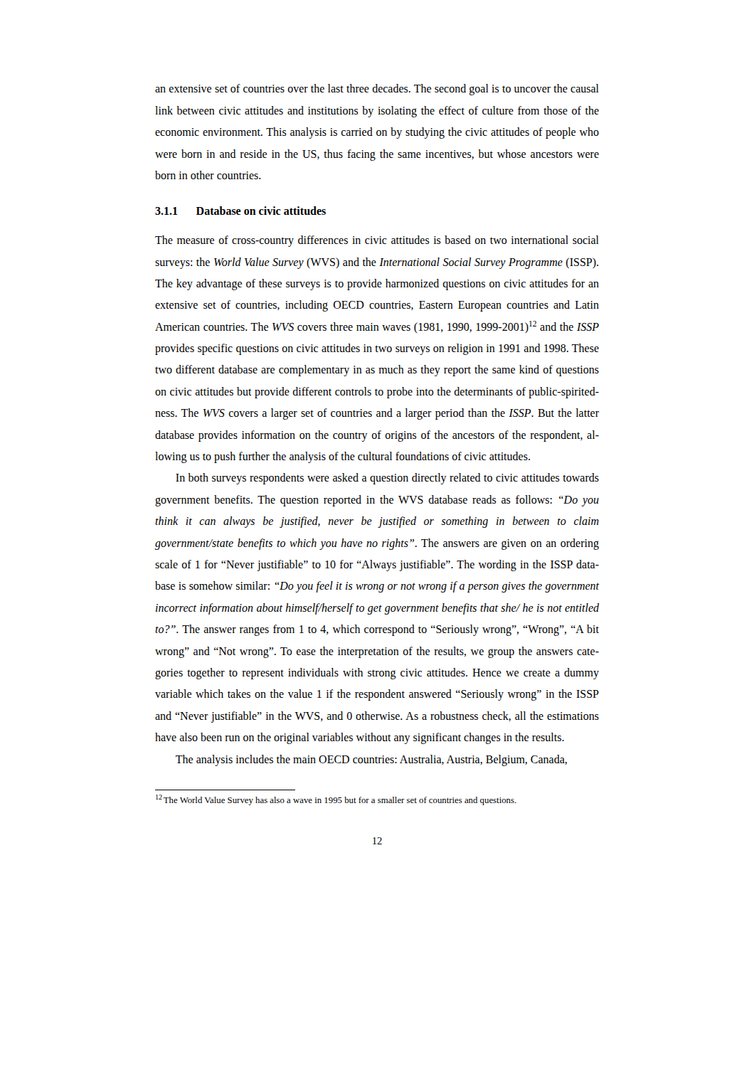an extensive set of countries over the last three decades. The second goal is to uncover the causal link between civic attitudes and institutions by isolating the effect of culture from those of the economic environment. This analysis is carried on by studying the civic attitudes of people who were born in and reside in the US, thus facing the same incentives, but whose ancestors were born in other countries.
3.1.1 Database on civic attitudes
The measure of cross-country differences in civic attitudes is based on two international social surveys: the World Value Survey (WVS) and the International Social Survey Programme (ISSP). The key advantage of these surveys is to provide harmonized questions on civic attitudes for an extensive set of countries, including OECD countries, Eastern European countries and Latin American countries. The WVS covers three main waves (1981, 1990, 1999-2001)12 and the ISSP provides specific questions on civic attitudes in two surveys on religion in 1991 and 1998. These two different database are complementary in as much as they report the same kind of questions on civic attitudes but provide different controls to probe into the determinants of public-spiritedness. The WVS covers a larger set of countries and a larger period than the ISSP. But the latter database provides information on the country of origins of the ancestors of the respondent, allowing us to push further the analysis of the cultural foundations of civic attitudes.
In both surveys respondents were asked a question directly related to civic attitudes towards government benefits. The question reported in the WVS database reads as follows: “Do you think it can always be justified, never be justified or something in between to claim government/state benefits to which you have no rights”. The answers are given on an ordering scale of 1 for “Never justifiable” to 10 for “Always justifiable”. The wording in the ISSP database is somehow similar: “Do you feel it is wrong or not wrong if a person gives the government incorrect information about himself/herself to get government benefits that she/ he is not entitled to?”. The answer ranges from 1 to 4, which correspond to “Seriously wrong”, “Wrong”, “A bit wrong” and “Not wrong”. To ease the interpretation of the results, we group the answers categories together to represent individuals with strong civic attitudes. Hence we create a dummy variable which takes on the value 1 if the respondent answered “Seriously wrong” in the ISSP and “Never justifiable” in the WVS, and 0 otherwise. As a robustness check, all the estimations have also been run on the original variables without any significant changes in the results.
The analysis includes the main OECD countries: Australia, Austria, Belgium, Canada,
12The World Value Survey has also a wave in 1995 but for a smaller set of countries and questions.
12